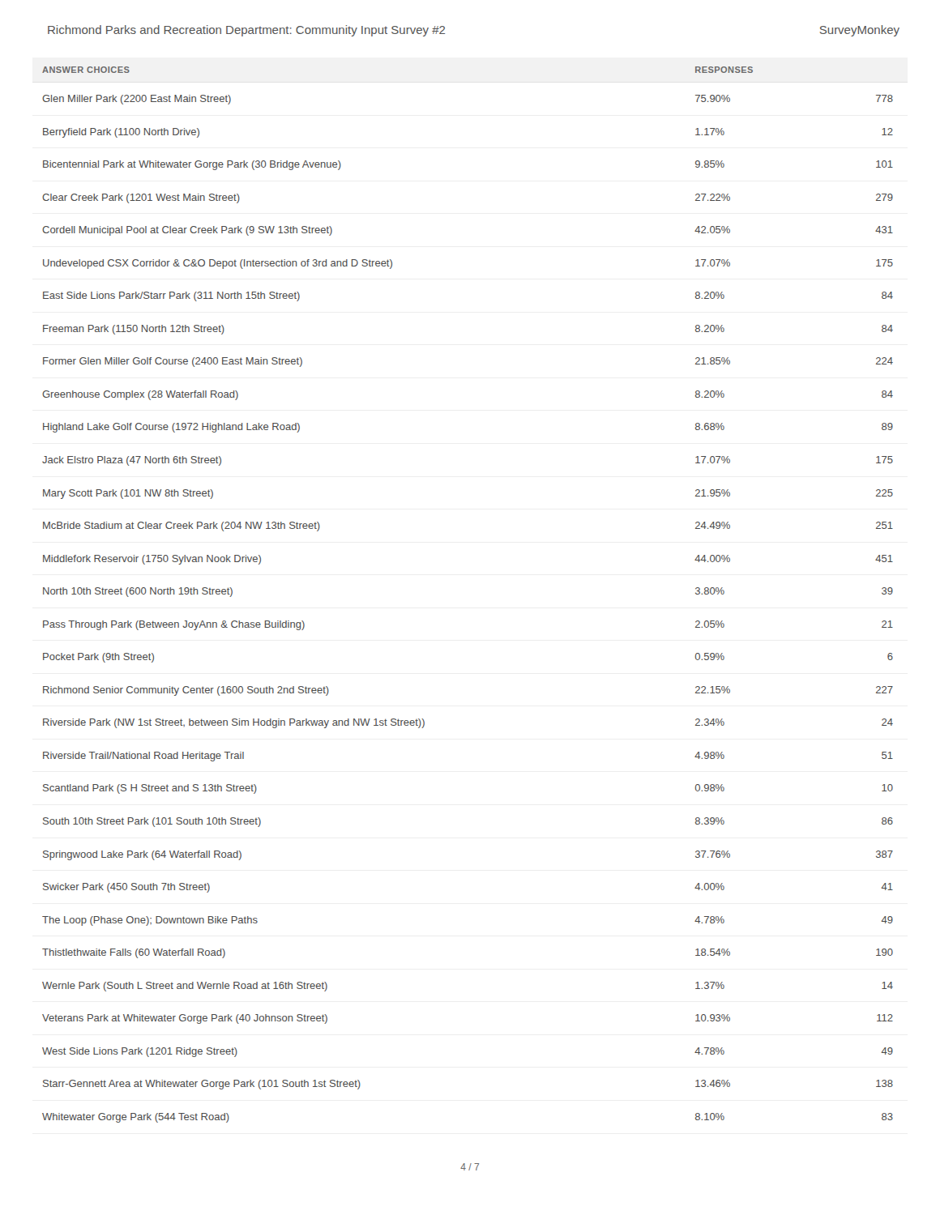Richmond Parks and Recreation Department: Community Input Survey #2
SurveyMonkey
| Answer Choices | Responses |
| --- | --- |
| Glen Miller Park (2200 East Main Street) | 75.90% | 778 |
| Berryfield Park (1100 North Drive) | 1.17% | 12 |
| Bicentennial Park at Whitewater Gorge Park (30 Bridge Avenue) | 9.85% | 101 |
| Clear Creek Park (1201 West Main Street) | 27.22% | 279 |
| Cordell Municipal Pool at Clear Creek Park (9 SW 13th Street) | 42.05% | 431 |
| Undeveloped CSX Corridor & C&O Depot (Intersection of 3rd and D Street) | 17.07% | 175 |
| East Side Lions Park/Starr Park (311 North 15th Street) | 8.20% | 84 |
| Freeman Park (1150 North 12th Street) | 8.20% | 84 |
| Former Glen Miller Golf Course (2400 East Main Street) | 21.85% | 224 |
| Greenhouse Complex (28 Waterfall Road) | 8.20% | 84 |
| Highland Lake Golf Course (1972 Highland Lake Road) | 8.68% | 89 |
| Jack Elstro Plaza (47 North 6th Street) | 17.07% | 175 |
| Mary Scott Park (101 NW 8th Street) | 21.95% | 225 |
| McBride Stadium at Clear Creek Park (204 NW 13th Street) | 24.49% | 251 |
| Middlefork Reservoir (1750 Sylvan Nook Drive) | 44.00% | 451 |
| North 10th Street (600 North 19th Street) | 3.80% | 39 |
| Pass Through Park (Between JoyAnn & Chase Building) | 2.05% | 21 |
| Pocket Park (9th Street) | 0.59% | 6 |
| Richmond Senior Community Center (1600 South 2nd Street) | 22.15% | 227 |
| Riverside Park (NW 1st Street, between Sim Hodgin Parkway and NW 1st Street)) | 2.34% | 24 |
| Riverside Trail/National Road Heritage Trail | 4.98% | 51 |
| Scantland Park (S H Street and S 13th Street) | 0.98% | 10 |
| South 10th Street Park (101 South 10th Street) | 8.39% | 86 |
| Springwood Lake Park (64 Waterfall Road) | 37.76% | 387 |
| Swicker Park (450 South 7th Street) | 4.00% | 41 |
| The Loop (Phase One); Downtown Bike Paths | 4.78% | 49 |
| Thistlethwaite Falls (60 Waterfall Road) | 18.54% | 190 |
| Wernle Park (South L Street and Wernle Road at 16th Street) | 1.37% | 14 |
| Veterans Park at Whitewater Gorge Park (40 Johnson Street) | 10.93% | 112 |
| West Side Lions Park (1201 Ridge Street) | 4.78% | 49 |
| Starr-Gennett Area at Whitewater Gorge Park (101 South 1st Street) | 13.46% | 138 |
| Whitewater Gorge Park (544 Test Road) | 8.10% | 83 |
4 / 7